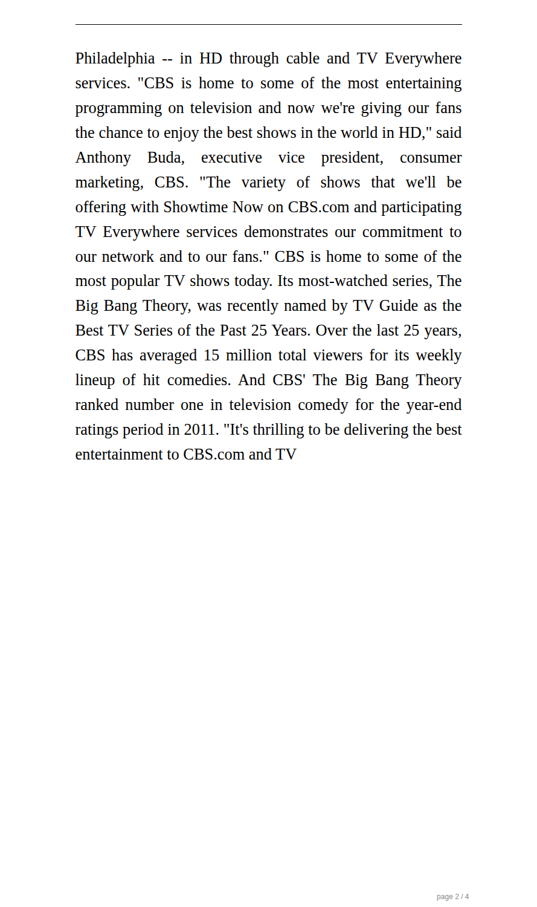Philadelphia -- in HD through cable and TV Everywhere services. "CBS is home to some of the most entertaining programming on television and now we're giving our fans the chance to enjoy the best shows in the world in HD," said Anthony Buda, executive vice president, consumer marketing, CBS. "The variety of shows that we'll be offering with Showtime Now on CBS.com and participating TV Everywhere services demonstrates our commitment to our network and to our fans." CBS is home to some of the most popular TV shows today. Its most-watched series, The Big Bang Theory, was recently named by TV Guide as the Best TV Series of the Past 25 Years. Over the last 25 years, CBS has averaged 15 million total viewers for its weekly lineup of hit comedies. And CBS' The Big Bang Theory ranked number one in television comedy for the year-end ratings period in 2011. "It's thrilling to be delivering the best entertainment to CBS.com and TV
page 2 / 4